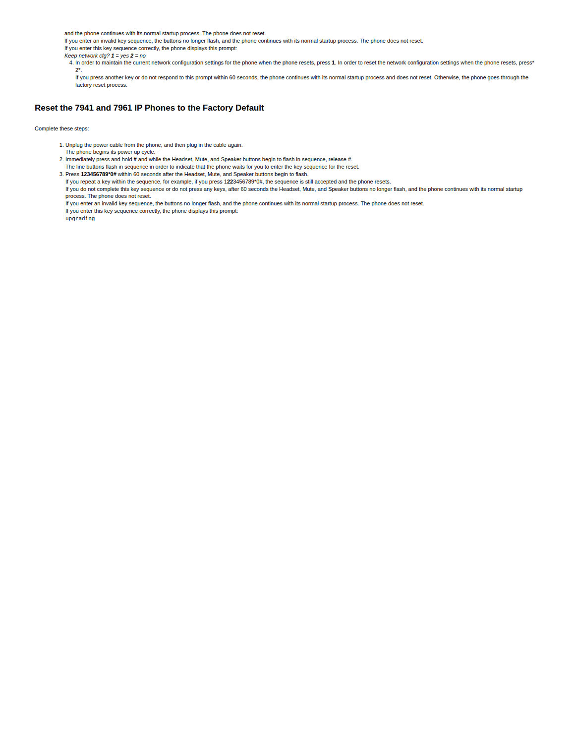and the phone continues with its normal startup process. The phone does not reset.
If you enter an invalid key sequence, the buttons no longer flash, and the phone continues with its normal startup process. The phone does not reset.
If you enter this key sequence correctly, the phone displays this prompt:
Keep network cfg? 1 = yes 2 = no
In order to maintain the current network configuration settings for the phone when the phone resets, press 1. In order to reset the network configuration settings when the phone resets, press* 2*. If you press another key or do not respond to this prompt within 60 seconds, the phone continues with its normal startup process and does not reset. Otherwise, the phone goes through the factory reset process.
Reset the 7941 and 7961 IP Phones to the Factory Default
Complete these steps:
Unplug the power cable from the phone, and then plug in the cable again. The phone begins its power up cycle.
Immediately press and hold # and while the Headset, Mute, and Speaker buttons begin to flash in sequence, release #. The line buttons flash in sequence in order to indicate that the phone waits for you to enter the key sequence for the reset.
Press 123456789*0# within 60 seconds after the Headset, Mute, and Speaker buttons begin to flash. If you repeat a key within the sequence, for example, if you press 1223456789*0#, the sequence is still accepted and the phone resets. If you do not complete this key sequence or do not press any keys, after 60 seconds the Headset, Mute, and Speaker buttons no longer flash, and the phone continues with its normal startup process. The phone does not reset. If you enter an invalid key sequence, the buttons no longer flash, and the phone continues with its normal startup process. The phone does not reset. If you enter this key sequence correctly, the phone displays this prompt: upgrading